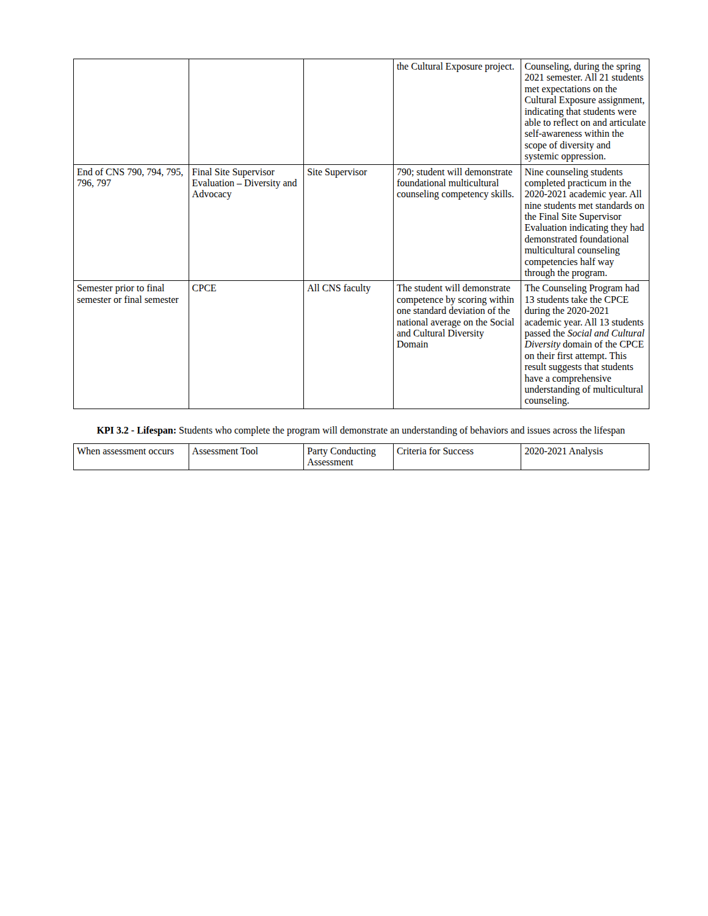| | | | the Cultural Exposure project. | Counseling, during the spring 2021 semester. All 21 students met expectations on the Cultural Exposure assignment, indicating that students were able to reflect on and articulate self-awareness within the scope of diversity and systemic oppression. |
| End of CNS 790, 794, 795, 796, 797 | Final Site Supervisor Evaluation – Diversity and Advocacy | Site Supervisor | 790; student will demonstrate foundational multicultural counseling competency skills. | Nine counseling students completed practicum in the 2020-2021 academic year. All nine students met standards on the Final Site Supervisor Evaluation indicating they had demonstrated foundational multicultural counseling competencies half way through the program. |
| Semester prior to final semester or final semester | CPCE | All CNS faculty | The student will demonstrate competence by scoring within one standard deviation of the national average on the Social and Cultural Diversity Domain | The Counseling Program had 13 students take the CPCE during the 2020-2021 academic year. All 13 students passed the Social and Cultural Diversity domain of the CPCE on their first attempt. This result suggests that students have a comprehensive understanding of multicultural counseling. |
KPI 3.2 - Lifespan: Students who complete the program will demonstrate an understanding of behaviors and issues across the lifespan
| When assessment occurs | Assessment Tool | Party Conducting Assessment | Criteria for Success | 2020-2021 Analysis |